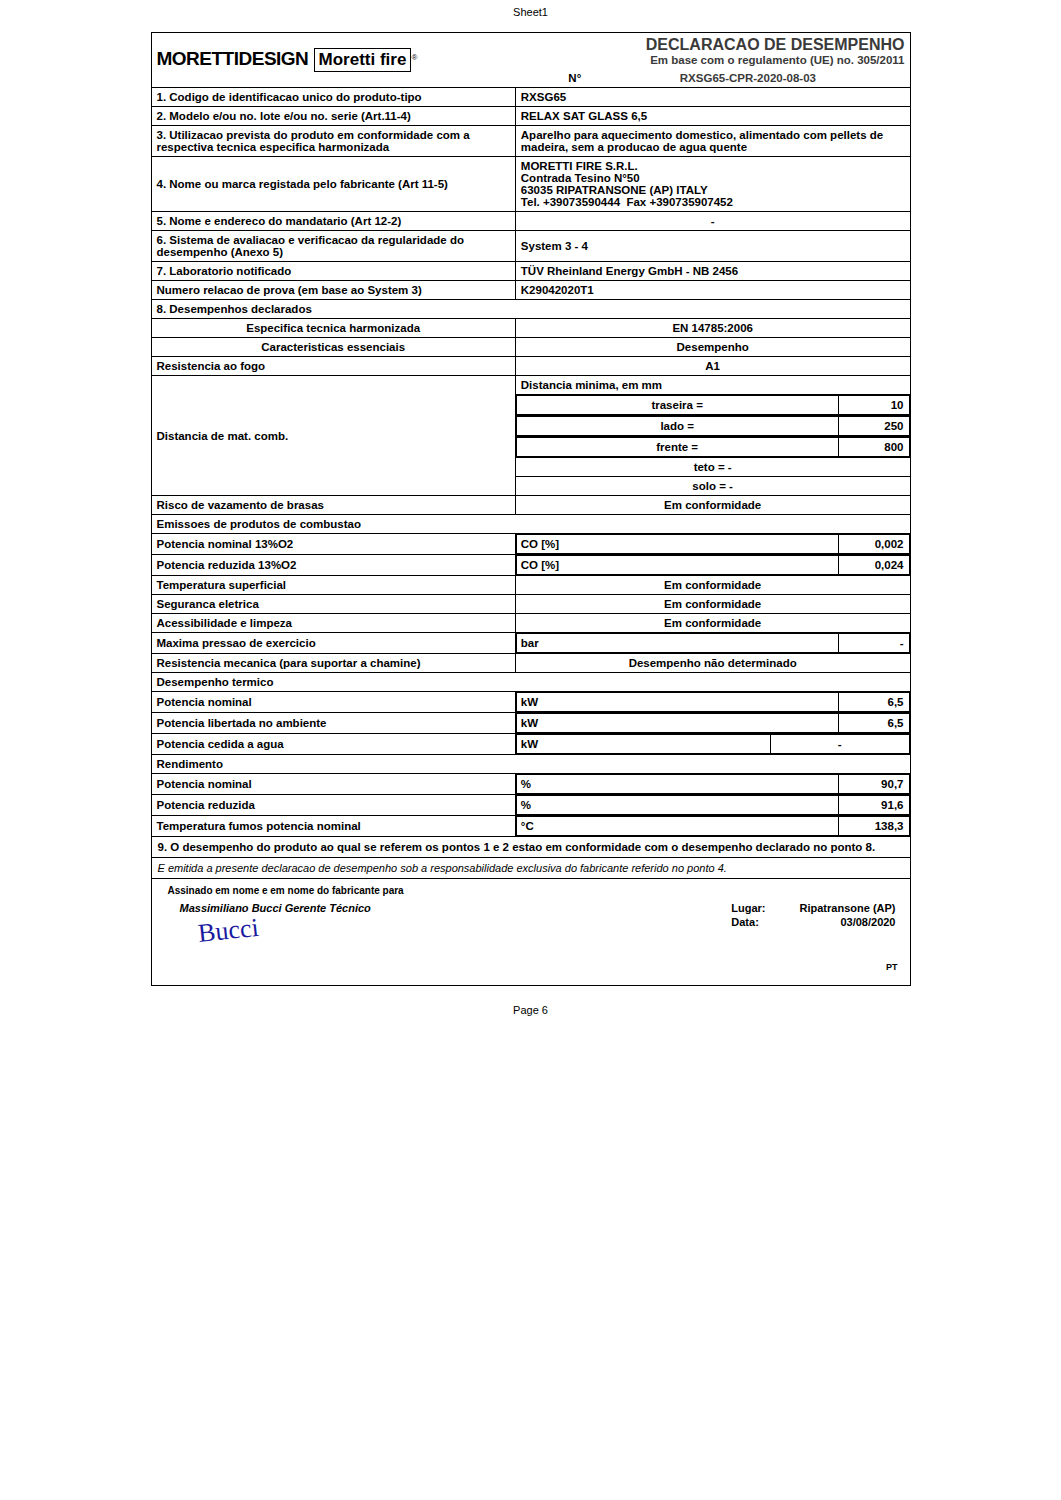Sheet1
| MORETTI DESIGN Moretti fire ® | DECLARACAO DE DESEMPENHO Em base com o regulamento (UE) no. 305/2011 |
| / N° / RXSG65-CPR-2020-08-03 / |
| 1. Codigo de identificacao unico do produto-tipo | RXSG65 |
| 2. Modelo e/ou no. lote e/ou no. serie (Art.11-4) | RELAX SAT GLASS 6,5 |
| 3. Utilizacao prevista do produto em conformidade com a respectiva tecnica especifica harmonizada | Aparelho para aquecimento domestico, alimentado com pellets de madeira, sem a producao de agua quente |
| 4. Nome ou marca registada pelo fabricante (Art 11-5) | MORETTI FIRE S.R.L. Contrada Tesino N°50 63035 RIPATRANSONE (AP) ITALY Tel. +39073590444 Fax +390735907452 |
| 5. Nome e endereco do mandatario (Art 12-2) | - |
| 6. Sistema de avaliacao e verificacao da regularidade do desempenho (Anexo 5) | System 3 - 4 |
| 7. Laboratorio notificado | TÜV Rheinland Energy GmbH - NB 2456 |
| Numero relacao de prova (em base ao System 3) | K29042020T1 |
| 8. Desempenhos declarados |
| Especifica tecnica harmonizada | EN 14785:2006 |
| Caracteristicas essenciais | Desempenho |
| Resistencia ao fogo | A1 |
| Distancia de mat. comb. | Distancia minima, em mm |
| / traseira = / 10 / |
| / lado = / 250 / |
| / frente = / 800 / |
| teto = - |
| solo = - |
| Risco de vazamento de brasas | Em conformidade |
| Emissoes de produtos de combustao |
| Potencia nominal 13%O2 | / CO [%] / 0,002 / |
| Potencia reduzida 13%O2 | / CO [%] / 0,024 / |
| Temperatura superficial | Em conformidade |
| Seguranca eletrica | Em conformidade |
| Acessibilidade e limpeza | Em conformidade |
| Maxima pressao de exercicio | / bar / - / |
| Resistencia mecanica (para suportar a chamine) | Desempenho não determinado |
| Desempenho termico |
| Potencia nominal | / kW / 6,5 / |
| Potencia libertada no ambiente | / kW / 6,5 / |
| Potencia cedida a agua | / kW / - / |
| Rendimento |
| Potencia nominal | / % / 90,7 / |
| Potencia reduzida | / % / 91,6 / |
| Temperatura fumos potencia nominal | / °C / 138,3 / |
9. O desempenho do produto ao qual se referem os pontos 1 e 2 estao em conformidade com o desempenho declarado no ponto 8.
E emitida a presente declaracao de desempenho sob a responsabilidade exclusiva do fabricante referido no ponto 4.
Assinado em nome e em nome do fabricante para
Massimiliano Bucci Gerente Técnico
| Lugar: | Ripatransone (AP) |
| Data: | 03/08/2020 |
Bucci
PT
Page 6